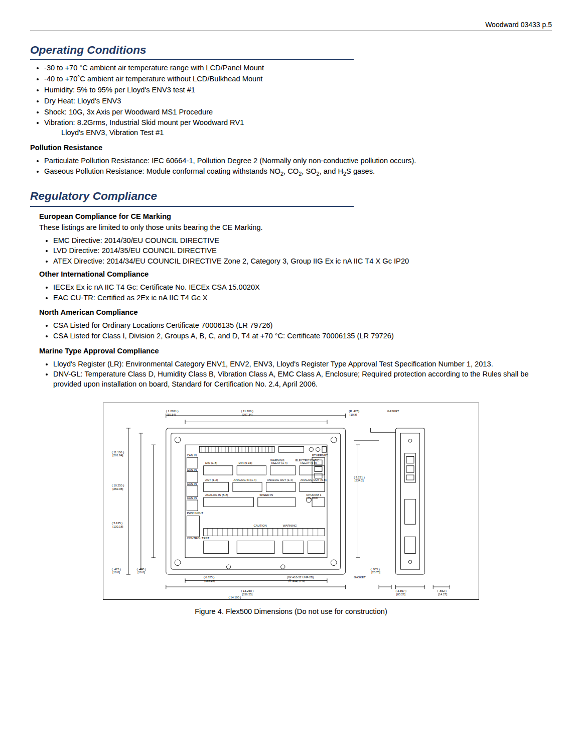Woodward 03433 p.5
Operating Conditions
-30 to +70 °C ambient air temperature range with LCD/Panel Mount
-40 to +70˚C ambient air temperature without LCD/Bulkhead Mount
Humidity: 5% to 95% per Lloyd's ENV3 test #1
Dry Heat: Lloyd's ENV3
Shock: 10G, 3x Axis per Woodward MS1 Procedure
Vibration: 8.2Grms, Industrial Skid mount per Woodward RV1
Lloyd's ENV3, Vibration Test #1
Pollution Resistance
Particulate Pollution Resistance: IEC 60664-1, Pollution Degree 2 (Normally only non-conductive pollution occurs).
Gaseous Pollution Resistance: Module conformal coating withstands NO2, CO2, SO2, and H2S gases.
Regulatory Compliance
European Compliance for CE Marking
These listings are limited to only those units bearing the CE Marking.
EMC Directive: 2014/30/EU COUNCIL DIRECTIVE
LVD Directive: 2014/35/EU COUNCIL DIRECTIVE
ATEX Directive: 2014/34/EU COUNCIL DIRECTIVE Zone 2, Category 3, Group IIG Ex ic nA IIC T4 X Gc IP20
Other International Compliance
IECEx Ex ic nA IIC T4 Gc: Certificate No. IECEx CSA 15.0020X
EAC CU-TR: Certified as 2Ex ic nA IIC T4 Gc X
North American Compliance
CSA Listed for Ordinary Locations Certificate 70006135 (LR 79726)
CSA Listed for Class I, Division 2, Groups A, B, C, and D, T4 at +70 °C: Certificate 70006135 (LR 79726)
Marine Type Approval Compliance
Lloyd's Register (LR): Environmental Category ENV1, ENV2, ENV3, Lloyd's Register Type Approval Test Specification Number 1, 2013.
DNV-GL: Temperature Class D, Humidity Class B, Vibration Class A, EMC Class A, Enclosure; Required protection according to the Rules shall be provided upon installation on board, Standard for Certification No. 2.4, April 2006.
( 1.2021 ) [30.54] ( 11.706 ) [297.34] (R .425) [10.8] GASKET ( 11.100 ) [281.94] ( 10.250 ) [260.35] ( 5.125 ) [130.18] ( .425 ) [10.8] ( .425 ) [10.8] ( 9.221 ) [234.2] ( 6.625 ) [168.28] ( 13.250 ) [336.55] ( 14.100 ) [358.14] (8X #10-32 UNF-2B) (∇ .312) [7.9] GASKET ( .935 ) [23.75] ( 3.357 ) [85.27] ( .562 ) [14.27] CAN IN CAN IN CAN IN CAN IN DIN (1-8) DIN (9-16) RELAY (1-4) RELAY (5-8) ACT (1-2) ANALOG IN (1-4) ANALOG OUT (1-4) ANALOG OUT (5-8) ANALOG IN (5-8) SPEED IN ETHERNET CPU I/OLOCK COM 1 PWR INPUT CONTROL TEST CAUTION WARNING WARNING ELECTROSTATIC
Figure 4. Flex500 Dimensions (Do not use for construction)